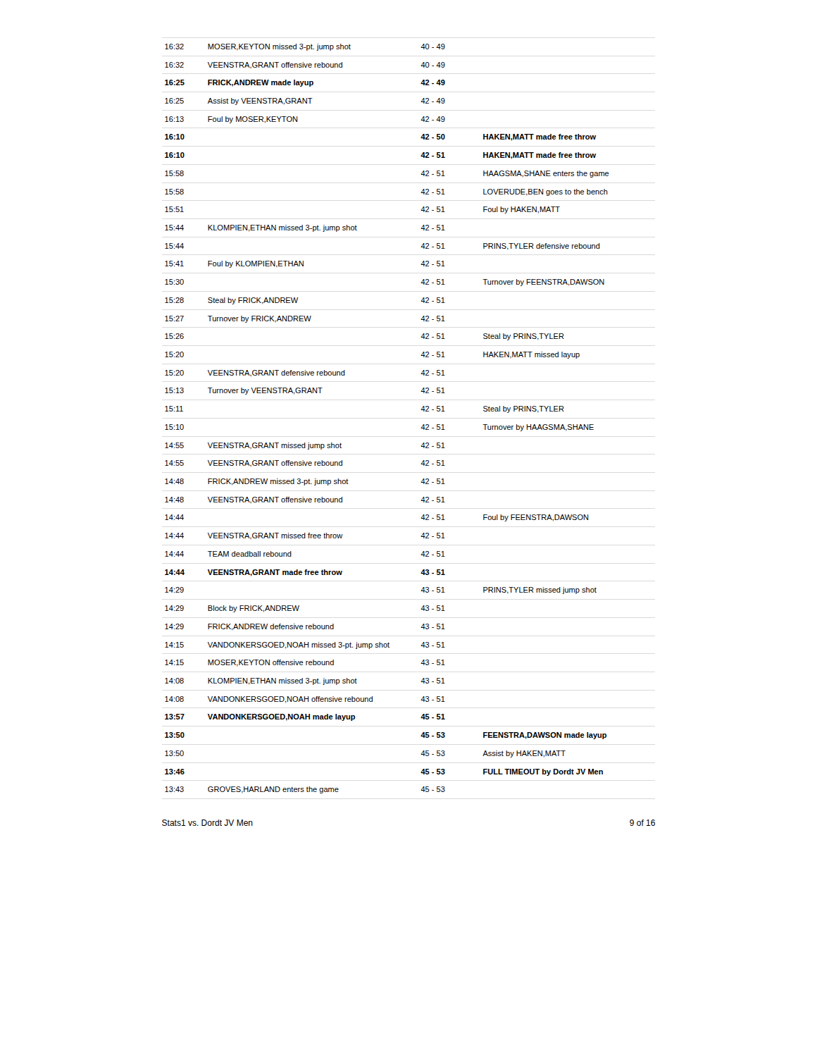| 16:32 | MOSER,KEYTON missed 3-pt. jump shot | 40 - 49 | |
| 16:32 | VEENSTRA,GRANT offensive rebound | 40 - 49 | |
| 16:25 | FRICK,ANDREW made layup | 42 - 49 | |
| 16:25 | Assist by VEENSTRA,GRANT | 42 - 49 | |
| 16:13 | Foul by MOSER,KEYTON | 42 - 49 | |
| 16:10 | | 42 - 50 | HAKEN,MATT made free throw |
| 16:10 | | 42 - 51 | HAKEN,MATT made free throw |
| 15:58 | | 42 - 51 | HAAGSMA,SHANE enters the game |
| 15:58 | | 42 - 51 | LOVERUDE,BEN goes to the bench |
| 15:51 | | 42 - 51 | Foul by HAKEN,MATT |
| 15:44 | KLOMPIEN,ETHAN missed 3-pt. jump shot | 42 - 51 | |
| 15:44 | | 42 - 51 | PRINS,TYLER defensive rebound |
| 15:41 | Foul by KLOMPIEN,ETHAN | 42 - 51 | |
| 15:30 | | 42 - 51 | Turnover by FEENSTRA,DAWSON |
| 15:28 | Steal by FRICK,ANDREW | 42 - 51 | |
| 15:27 | Turnover by FRICK,ANDREW | 42 - 51 | |
| 15:26 | | 42 - 51 | Steal by PRINS,TYLER |
| 15:20 | | 42 - 51 | HAKEN,MATT missed layup |
| 15:20 | VEENSTRA,GRANT defensive rebound | 42 - 51 | |
| 15:13 | Turnover by VEENSTRA,GRANT | 42 - 51 | |
| 15:11 | | 42 - 51 | Steal by PRINS,TYLER |
| 15:10 | | 42 - 51 | Turnover by HAAGSMA,SHANE |
| 14:55 | VEENSTRA,GRANT missed jump shot | 42 - 51 | |
| 14:55 | VEENSTRA,GRANT offensive rebound | 42 - 51 | |
| 14:48 | FRICK,ANDREW missed 3-pt. jump shot | 42 - 51 | |
| 14:48 | VEENSTRA,GRANT offensive rebound | 42 - 51 | |
| 14:44 | | 42 - 51 | Foul by FEENSTRA,DAWSON |
| 14:44 | VEENSTRA,GRANT missed free throw | 42 - 51 | |
| 14:44 | TEAM deadball rebound | 42 - 51 | |
| 14:44 | VEENSTRA,GRANT made free throw | 43 - 51 | |
| 14:29 | | 43 - 51 | PRINS,TYLER missed jump shot |
| 14:29 | Block by FRICK,ANDREW | 43 - 51 | |
| 14:29 | FRICK,ANDREW defensive rebound | 43 - 51 | |
| 14:15 | VANDONKERSGOED,NOAH missed 3-pt. jump shot | 43 - 51 | |
| 14:15 | MOSER,KEYTON offensive rebound | 43 - 51 | |
| 14:08 | KLOMPIEN,ETHAN missed 3-pt. jump shot | 43 - 51 | |
| 14:08 | VANDONKERSGOED,NOAH offensive rebound | 43 - 51 | |
| 13:57 | VANDONKERSGOED,NOAH made layup | 45 - 51 | |
| 13:50 | | 45 - 53 | FEENSTRA,DAWSON made layup |
| 13:50 | | 45 - 53 | Assist by HAKEN,MATT |
| 13:46 | | 45 - 53 | FULL TIMEOUT by Dordt JV Men |
| 13:43 | GROVES,HARLAND enters the game | 45 - 53 | |
Stats1 vs. Dordt JV Men
9 of 16